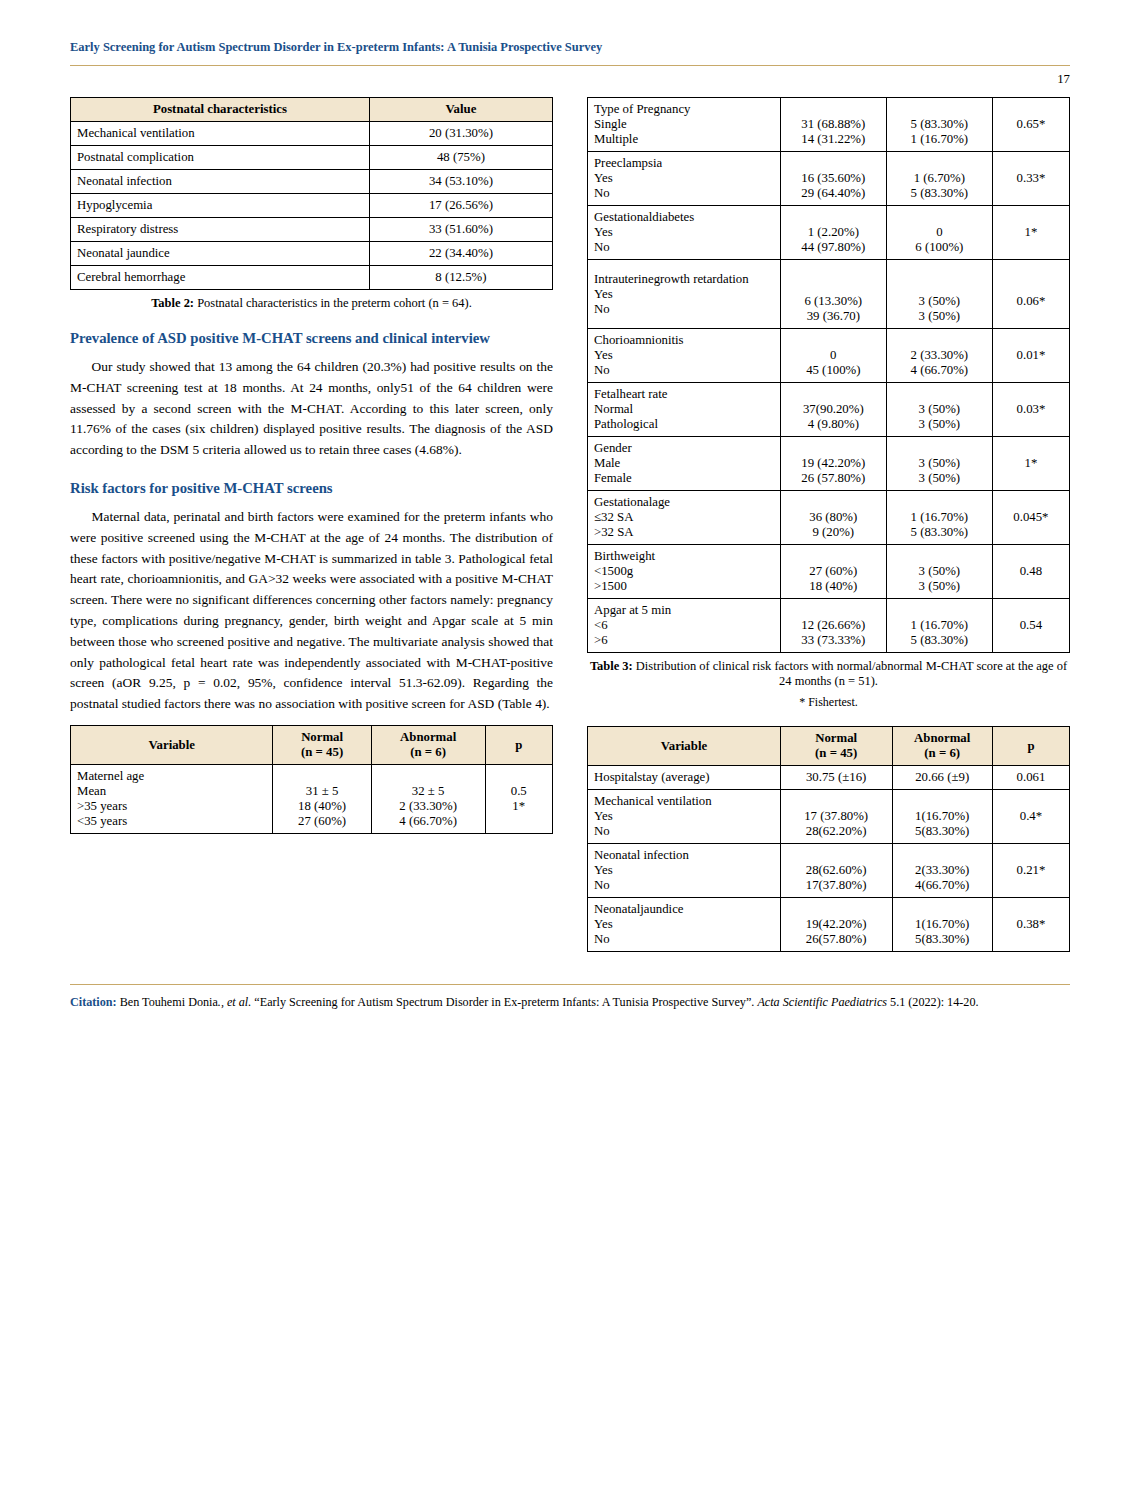Early Screening for Autism Spectrum Disorder in Ex-preterm Infants: A Tunisia Prospective Survey
17
| Postnatal characteristics | Value |
| --- | --- |
| Mechanical ventilation | 20 (31.30%) |
| Postnatal complication | 48 (75%) |
| Neonatal infection | 34 (53.10%) |
| Hypoglycemia | 17 (26.56%) |
| Respiratory distress | 33 (51.60%) |
| Neonatal jaundice | 22 (34.40%) |
| Cerebral hemorrhage | 8 (12.5%) |
Table 2: Postnatal characteristics in the preterm cohort (n = 64).
Prevalence of ASD positive M-CHAT screens and clinical interview
Our study showed that 13 among the 64 children (20.3%) had positive results on the M-CHAT screening test at 18 months. At 24 months, only51 of the 64 children were assessed by a second screen with the M-CHAT. According to this later screen, only 11.76% of the cases (six children) displayed positive results. The diagnosis of the ASD according to the DSM 5 criteria allowed us to retain three cases (4.68%).
Risk factors for positive M-CHAT screens
Maternal data, perinatal and birth factors were examined for the preterm infants who were positive screened using the M-CHAT at the age of 24 months. The distribution of these factors with positive/negative M-CHAT is summarized in table 3. Pathological fetal heart rate, chorioamnionitis, and GA>32 weeks were associated with a positive M-CHAT screen. There were no significant differences concerning other factors namely: pregnancy type, complications during pregnancy, gender, birth weight and Apgar scale at 5 min between those who screened positive and negative. The multivariate analysis showed that only pathological fetal heart rate was independently associated with M-CHAT-positive screen (aOR 9.25, p = 0.02, 95%, confidence interval 51.3-62.09). Regarding the postnatal studied factors there was no association with positive screen for ASD (Table 4).
| Variable | Normal (n = 45) | Abnormal (n = 6) | p |
| --- | --- | --- | --- |
| Maternel age Mean >35 years <35 years | 31 ± 5 18 (40%) 27 (60%) | 32 ± 5 2 (33.30%) 4 (66.70%) | 0.5 1* |
| Type of Pregnancy Single Multiple | 31 (68.88%) 14 (31.22%) | 5 (83.30%) 1 (16.70%) | 0.65* |
| Preeclampsia Yes No | 16 (35.60%) 29 (64.40%) | 1 (6.70%) 5 (83.30%) | 0.33* |
| Gestationaldiabetes Yes No | 1 (2.20%) 44 (97.80%) | 0 6 (100%) | 1* |
| Intrauterinegrowth retardation Yes No | 6 (13.30%) 39 (36.70) | 3 (50%) 3 (50%) | 0.06* |
| Chorioamnionitis Yes No | 0 45 (100%) | 2 (33.30%) 4 (66.70%) | 0.01* |
| Fetalheart rate Normal Pathological | 37(90.20%) 4 (9.80%) | 3 (50%) 3 (50%) | 0.03* |
| Gender Male Female | 19 (42.20%) 26 (57.80%) | 3 (50%) 3 (50%) | 1* |
| Gestationalage ≤32 SA >32 SA | 36 (80%) 9 (20%) | 1 (16.70%) 5 (83.30%) | 0.045* |
| Birthweight <1500g >1500 | 27 (60%) 18 (40%) | 3 (50%) 3 (50%) | 0.48 |
| Apgar at 5 min <6 >6 | 12 (26.66%) 33 (73.33%) | 1 (16.70%) 5 (83.30%) | 0.54 |
Table 3: Distribution of clinical risk factors with normal/abnormal M-CHAT score at the age of 24 months (n = 51).
* Fishertest.
| Variable | Normal (n = 45) | Abnormal (n = 6) | p |
| --- | --- | --- | --- |
| Hospitalstay (average) | 30.75 (±16) | 20.66 (±9) | 0.061 |
| Mechanical ventilation Yes No | 17 (37.80%) 28(62.20%) | 1(16.70%) 5(83.30%) | 0.4* |
| Neonatal infection Yes No | 28(62.60%) 17(37.80%) | 2(33.30%) 4(66.70%) | 0.21* |
| Neonataljaundice Yes No | 19(42.20%) 26(57.80%) | 1(16.70%) 5(83.30%) | 0.38* |
Citation: Ben Touhemi Donia., et al. “Early Screening for Autism Spectrum Disorder in Ex-preterm Infants: A Tunisia Prospective Survey”. Acta Scientific Paediatrics 5.1 (2022): 14-20.